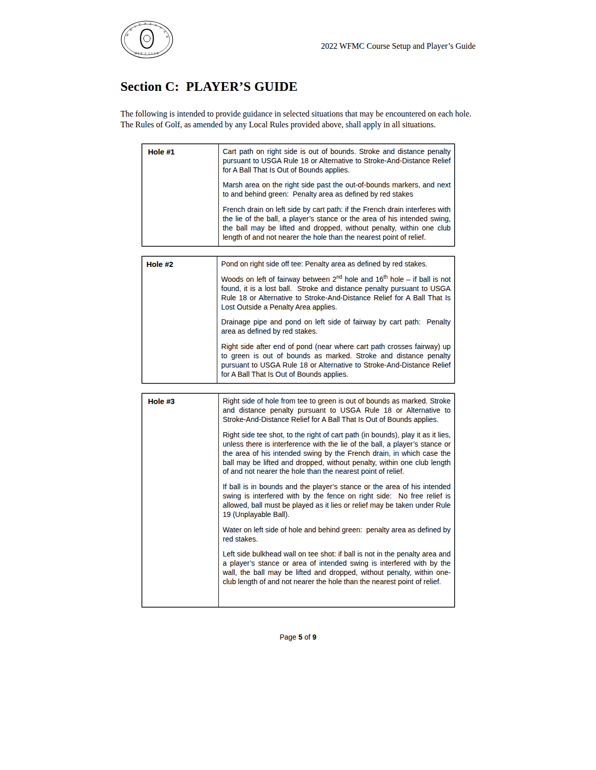W H I T N E Y F A R M S MEN'S CLUB
2022 WFMC Course Setup and Player’s Guide
Section C: PLAYER’S GUIDE
The following is intended to provide guidance in selected situations that may be encountered on each hole. The Rules of Golf, as amended by any Local Rules provided above, shall apply in all situations.
| Hole #1 Cart path on right side is out of bounds. Stroke and distance penalty pursuant to USGA Rule 18 or Alternative to Stroke-And-Distance Relief for A Ball That Is Out of Bounds applies. Marsh area on the right side past the out-of-bounds markers, and next to and behind green: Penalty area as defined by red stakes French drain on left side by cart path: if the French drain interferes with the lie of the ball, a player’s stance or the area of his intended swing, the ball may be lifted and dropped, without penalty, within one club length of and not nearer the hole than the nearest point of relief. Hole #2 Pond on right side off tee: Penalty area as defined by red stakes. Woods on left of fairway between 2 nd hole and 16 th hole – if ball is not found, it is a lost ball. Stroke and distance penalty pursuant to USGA Rule 18 or Alternative to Stroke-And-Distance Relief for A Ball That Is Lost Outside a Penalty Area applies. Drainage pipe and pond on left side of fairway by cart path: Penalty area as defined by red stakes. Right side after end of pond (near where cart path crosses fairway) up to green is out of bounds as marked. Stroke and distance penalty pursuant to USGA Rule 18 or Alternative to Stroke-And-Distance Relief for A Ball That Is Out of Bounds applies. Hole #3 Right side of hole from tee to green is out of bounds as marked. Stroke and distance penalty pursuant to USGA Rule 18 or Alternative to Stroke-And-Distance Relief for A Ball That Is Out of Bounds applies. Right side tee shot, to the right of cart path (in bounds), play it as it lies, unless there is interference with the lie of the ball, a player’s stance or the area of his intended swing by the French drain, in which case the ball may be lifted and dropped, without penalty, within one club length of and not nearer the hole than the nearest point of relief. If ball is in bounds and the player’s stance or the area of his intended swing is interfered with by the fence on right side: No free relief is allowed, ball must be played as it lies or relief may be taken under Rule 19 (Unplayable Ball). Water on left side of hole and behind green: penalty area as defined by red stakes. Left side bulkhead wall on tee shot: if ball is not in the penalty area and a player’s stance or area of intended swing is interfered with by the wall, the ball may be lifted and dropped, without penalty, within one-club length of and not nearer the hole than the nearest point of relief. |
Page 5 of 9